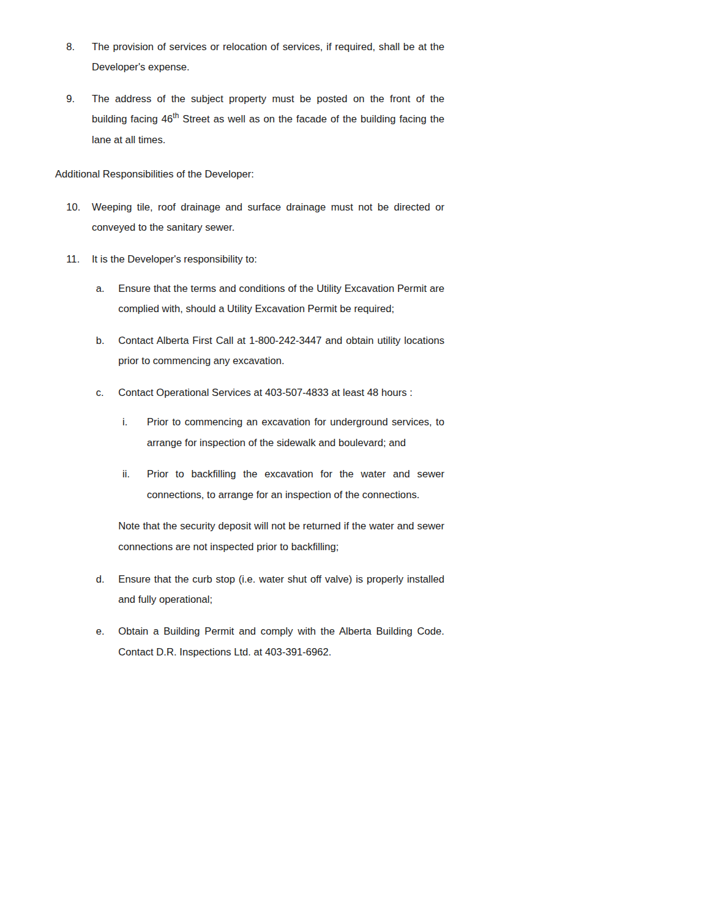The provision of services or relocation of services, if required, shall be at the Developer's expense.
The address of the subject property must be posted on the front of the building facing 46th Street as well as on the facade of the building facing the lane at all times.
Additional Responsibilities of the Developer:
Weeping tile, roof drainage and surface drainage must not be directed or conveyed to the sanitary sewer.
It is the Developer's responsibility to:
Ensure that the terms and conditions of the Utility Excavation Permit are complied with, should a Utility Excavation Permit be required;
Contact Alberta First Call at 1-800-242-3447 and obtain utility locations prior to commencing any excavation.
Contact Operational Services at 403-507-4833 at least 48 hours :
Prior to commencing an excavation for underground services, to arrange for inspection of the sidewalk and boulevard; and
Prior to backfilling the excavation for the water and sewer connections, to arrange for an inspection of the connections.
Note that the security deposit will not be returned if the water and sewer connections are not inspected prior to backfilling;
Ensure that the curb stop (i.e. water shut off valve) is properly installed and fully operational;
Obtain a Building Permit and comply with the Alberta Building Code. Contact D.R. Inspections Ltd. at 403-391-6962.